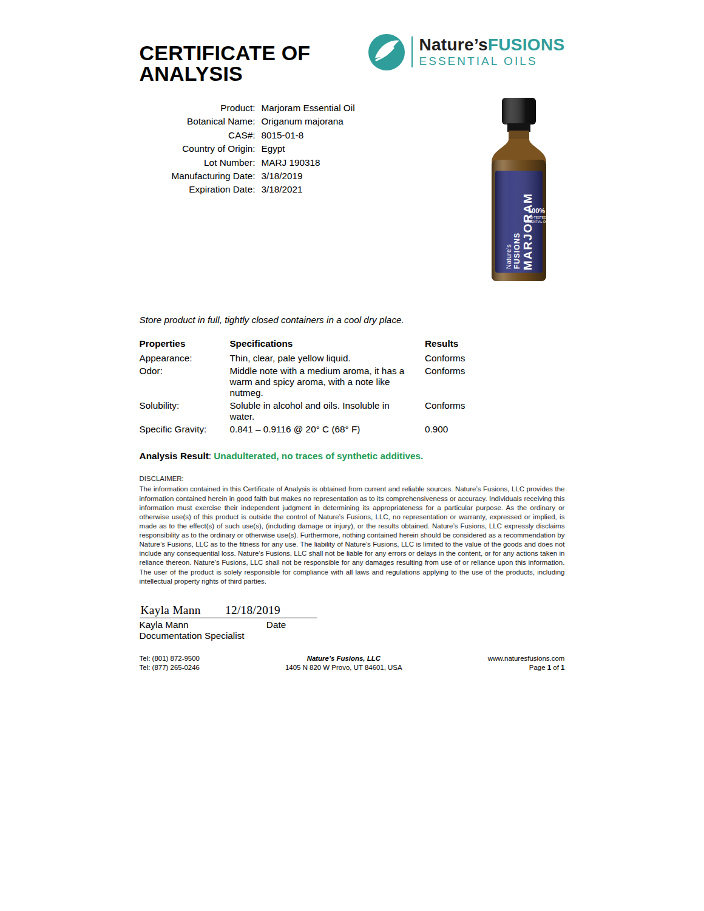CERTIFICATE OF ANALYSIS
Nature’s FUSIONS
ESSENTIAL OILS
| Product: | Marjoram Essential Oil |
| Botanical Name: | Origanum majorana |
| CAS#: | 8015-01-8 |
| Country of Origin: | Egypt |
| Lot Number: | MARJ 190318 |
| Manufacturing Date: | 3/18/2019 |
| Expiration Date: | 3/18/2021 |
MARJORAM Nature’s FUSIONS 100% LAB-TESTED ESSENTIAL OIL
Store product in full, tightly closed containers in a cool dry place.
| Properties | Specifications | Results |
| --- | --- | --- |
| Appearance: | Thin, clear, pale yellow liquid. | Conforms |
| Odor: | Middle note with a medium aroma, it has a warm and spicy aroma, with a note like nutmeg. | Conforms |
| Solubility: | Soluble in alcohol and oils. Insoluble in water. | Conforms |
| Specific Gravity: | 0.841 – 0.9116 @ 20° C (68° F) | 0.900 |
Analysis Result: Unadulterated, no traces of synthetic additives.
DISCLAIMER:
The information contained in this Certificate of Analysis is obtained from current and reliable sources. Nature’s Fusions, LLC provides the information contained herein in good faith but makes no representation as to its comprehensiveness or accuracy. Individuals receiving this information must exercise their independent judgment in determining its appropriateness for a particular purpose. As the ordinary or otherwise use(s) of this product is outside the control of Nature’s Fusions, LLC, no representation or warranty, expressed or implied, is made as to the effect(s) of such use(s), (including damage or injury), or the results obtained. Nature’s Fusions, LLC expressly disclaims responsibility as to the ordinary or otherwise use(s). Furthermore, nothing contained herein should be considered as a recommendation by Nature’s Fusions, LLC as to the fitness for any use. The liability of Nature’s Fusions, LLC is limited to the value of the goods and does not include any consequential loss. Nature’s Fusions, LLC shall not be liable for any errors or delays in the content, or for any actions taken in reliance thereon. Nature’s Fusions, LLC shall not be responsible for any damages resulting from use of or reliance upon this information. The user of the product is solely responsible for compliance with all laws and regulations applying to the use of the products, including intellectual property rights of third parties.
Kayla Mann12/18/2019
Kayla Mann Date
Documentation Specialist
Tel: (801) 872-9500
Tel: (877) 265-0246
Nature’s Fusions, LLC
1405 N 820 W Provo, UT 84601, USA
www.naturesfusions.com
Page 1 of 1